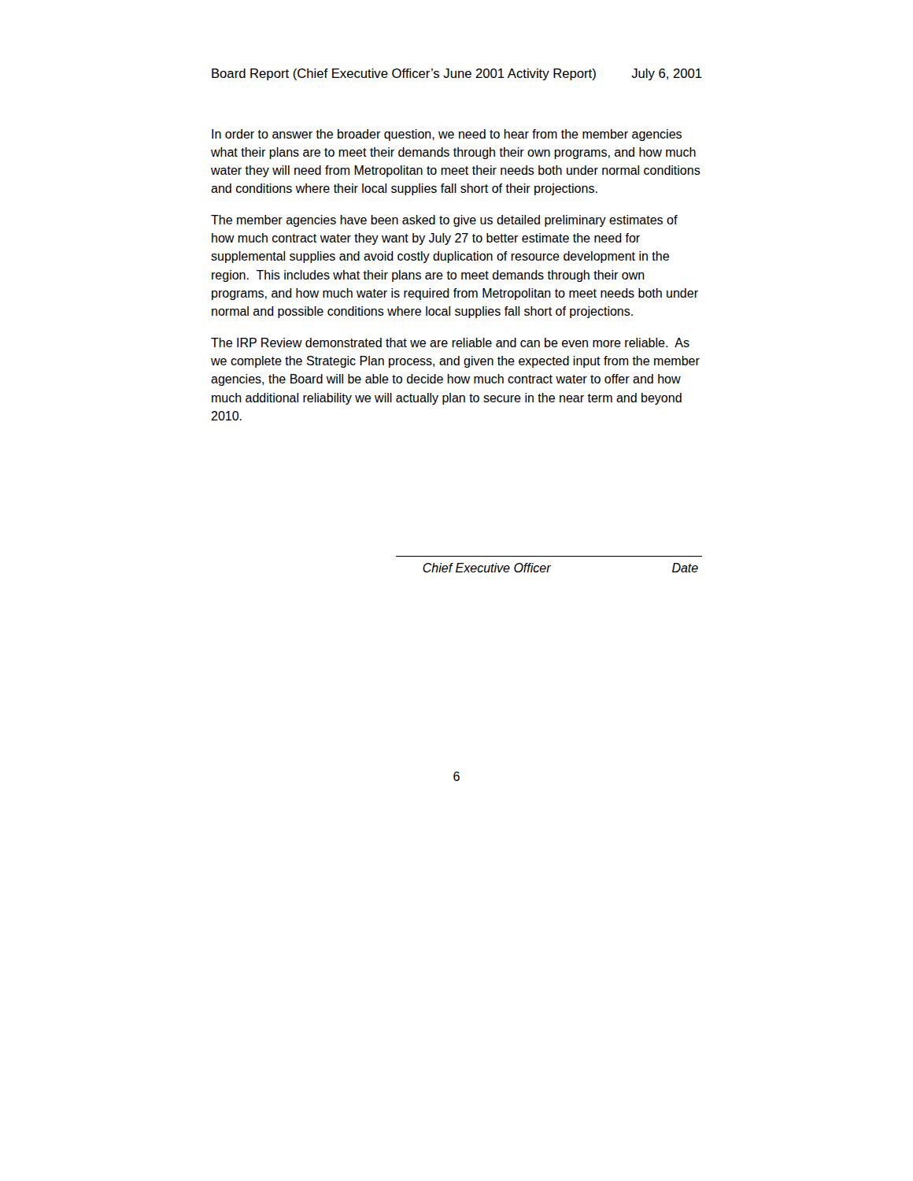Board Report (Chief Executive Officer’s June 2001 Activity Report) July 6, 2001
In order to answer the broader question, we need to hear from the member agencies what their plans are to meet their demands through their own programs, and how much water they will need from Metropolitan to meet their needs both under normal conditions and conditions where their local supplies fall short of their projections.
The member agencies have been asked to give us detailed preliminary estimates of how much contract water they want by July 27 to better estimate the need for supplemental supplies and avoid costly duplication of resource development in the region. This includes what their plans are to meet demands through their own programs, and how much water is required from Metropolitan to meet needs both under normal and possible conditions where local supplies fall short of projections.
The IRP Review demonstrated that we are reliable and can be even more reliable. As we complete the Strategic Plan process, and given the expected input from the member agencies, the Board will be able to decide how much contract water to offer and how much additional reliability we will actually plan to secure in the near term and beyond 2010.
Chief Executive Officer Date
6